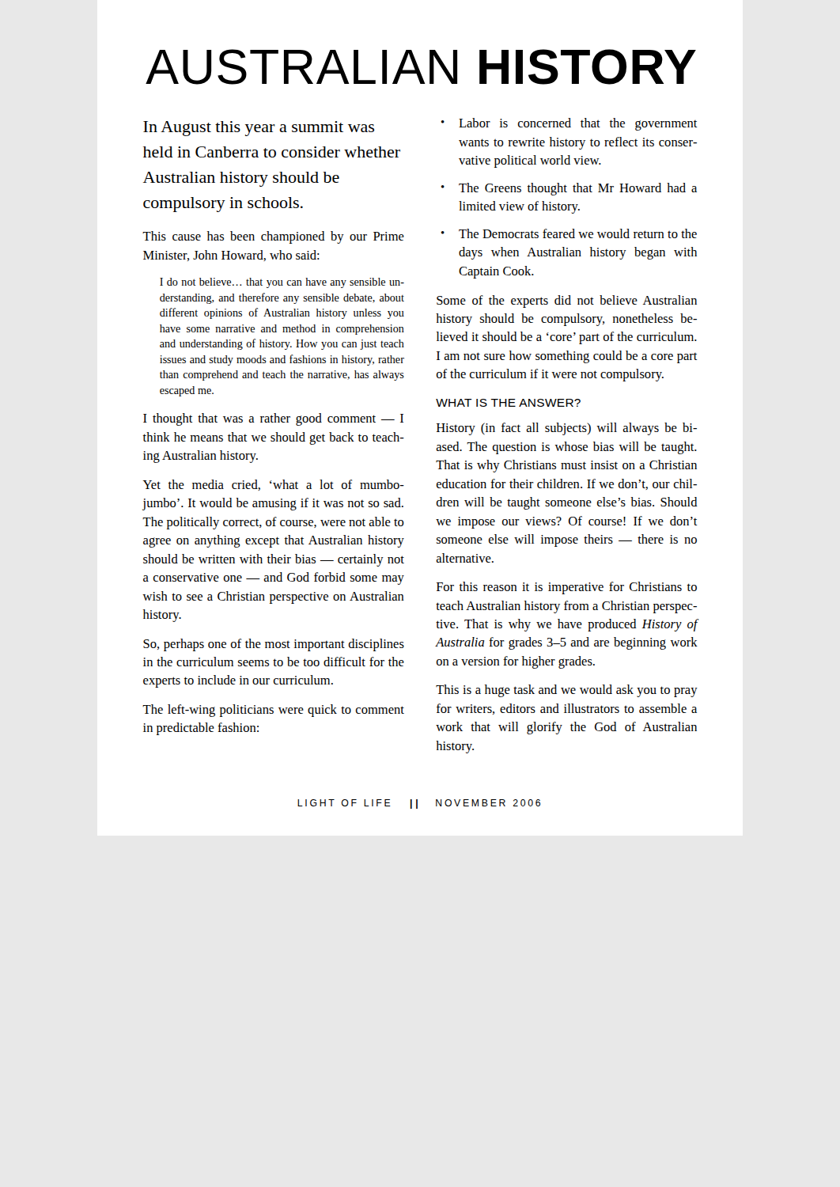AUSTRALIAN HISTORY
In August this year a summit was held in Canberra to consider whether Australian history should be compulsory in schools.
This cause has been championed by our Prime Minister, John Howard, who said:
I do not believe… that you can have any sensible understanding, and therefore any sensible debate, about different opinions of Australian history unless you have some narrative and method in comprehension and understanding of history. How you can just teach issues and study moods and fashions in history, rather than comprehend and teach the narrative, has always escaped me.
I thought that was a rather good comment — I think he means that we should get back to teaching Australian history.
Yet the media cried, ‘what a lot of mumbo-jumbo’. It would be amusing if it was not so sad. The politically correct, of course, were not able to agree on anything except that Australian history should be written with their bias — certainly not a conservative one — and God forbid some may wish to see a Christian perspective on Australian history.
So, perhaps one of the most important disciplines in the curriculum seems to be too difficult for the experts to include in our curriculum.
The left-wing politicians were quick to comment in predictable fashion:
Labor is concerned that the government wants to rewrite history to reflect its conservative political world view.
The Greens thought that Mr Howard had a limited view of history.
The Democrats feared we would return to the days when Australian history began with Captain Cook.
Some of the experts did not believe Australian history should be compulsory, nonetheless believed it should be a ‘core’ part of the curriculum. I am not sure how something could be a core part of the curriculum if it were not compulsory.
WHAT IS THE ANSWER?
History (in fact all subjects) will always be biased. The question is whose bias will be taught. That is why Christians must insist on a Christian education for their children. If we don’t, our children will be taught someone else’s bias. Should we impose our views? Of course! If we don’t someone else will impose theirs — there is no alternative.
For this reason it is imperative for Christians to teach Australian history from a Christian perspective. That is why we have produced History of Australia for grades 3–5 and are beginning work on a version for higher grades.
This is a huge task and we would ask you to pray for writers, editors and illustrators to assemble a work that will glorify the God of Australian history.
LIGHT OF LIFE | | NOVEMBER 2006